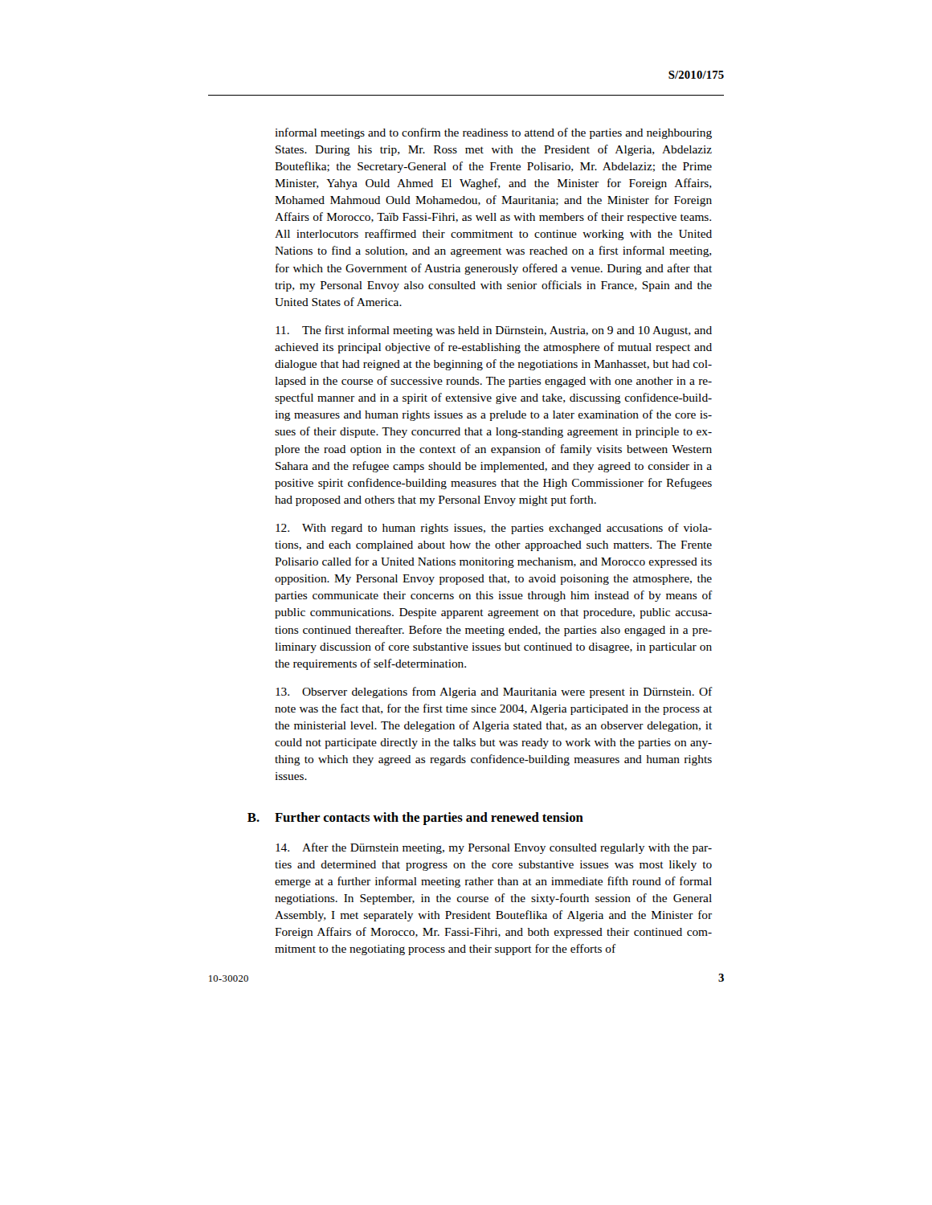S/2010/175
informal meetings and to confirm the readiness to attend of the parties and neighbouring States. During his trip, Mr. Ross met with the President of Algeria, Abdelaziz Bouteflika; the Secretary-General of the Frente Polisario, Mr. Abdelaziz; the Prime Minister, Yahya Ould Ahmed El Waghef, and the Minister for Foreign Affairs, Mohamed Mahmoud Ould Mohamedou, of Mauritania; and the Minister for Foreign Affairs of Morocco, Taïb Fassi-Fihri, as well as with members of their respective teams. All interlocutors reaffirmed their commitment to continue working with the United Nations to find a solution, and an agreement was reached on a first informal meeting, for which the Government of Austria generously offered a venue. During and after that trip, my Personal Envoy also consulted with senior officials in France, Spain and the United States of America.
11. The first informal meeting was held in Dürnstein, Austria, on 9 and 10 August, and achieved its principal objective of re-establishing the atmosphere of mutual respect and dialogue that had reigned at the beginning of the negotiations in Manhasset, but had collapsed in the course of successive rounds. The parties engaged with one another in a respectful manner and in a spirit of extensive give and take, discussing confidence-building measures and human rights issues as a prelude to a later examination of the core issues of their dispute. They concurred that a long-standing agreement in principle to explore the road option in the context of an expansion of family visits between Western Sahara and the refugee camps should be implemented, and they agreed to consider in a positive spirit confidence-building measures that the High Commissioner for Refugees had proposed and others that my Personal Envoy might put forth.
12. With regard to human rights issues, the parties exchanged accusations of violations, and each complained about how the other approached such matters. The Frente Polisario called for a United Nations monitoring mechanism, and Morocco expressed its opposition. My Personal Envoy proposed that, to avoid poisoning the atmosphere, the parties communicate their concerns on this issue through him instead of by means of public communications. Despite apparent agreement on that procedure, public accusations continued thereafter. Before the meeting ended, the parties also engaged in a preliminary discussion of core substantive issues but continued to disagree, in particular on the requirements of self-determination.
13. Observer delegations from Algeria and Mauritania were present in Dürnstein. Of note was the fact that, for the first time since 2004, Algeria participated in the process at the ministerial level. The delegation of Algeria stated that, as an observer delegation, it could not participate directly in the talks but was ready to work with the parties on anything to which they agreed as regards confidence-building measures and human rights issues.
B. Further contacts with the parties and renewed tension
14. After the Dürnstein meeting, my Personal Envoy consulted regularly with the parties and determined that progress on the core substantive issues was most likely to emerge at a further informal meeting rather than at an immediate fifth round of formal negotiations. In September, in the course of the sixty-fourth session of the General Assembly, I met separately with President Bouteflika of Algeria and the Minister for Foreign Affairs of Morocco, Mr. Fassi-Fihri, and both expressed their continued commitment to the negotiating process and their support for the efforts of
10-30020 3